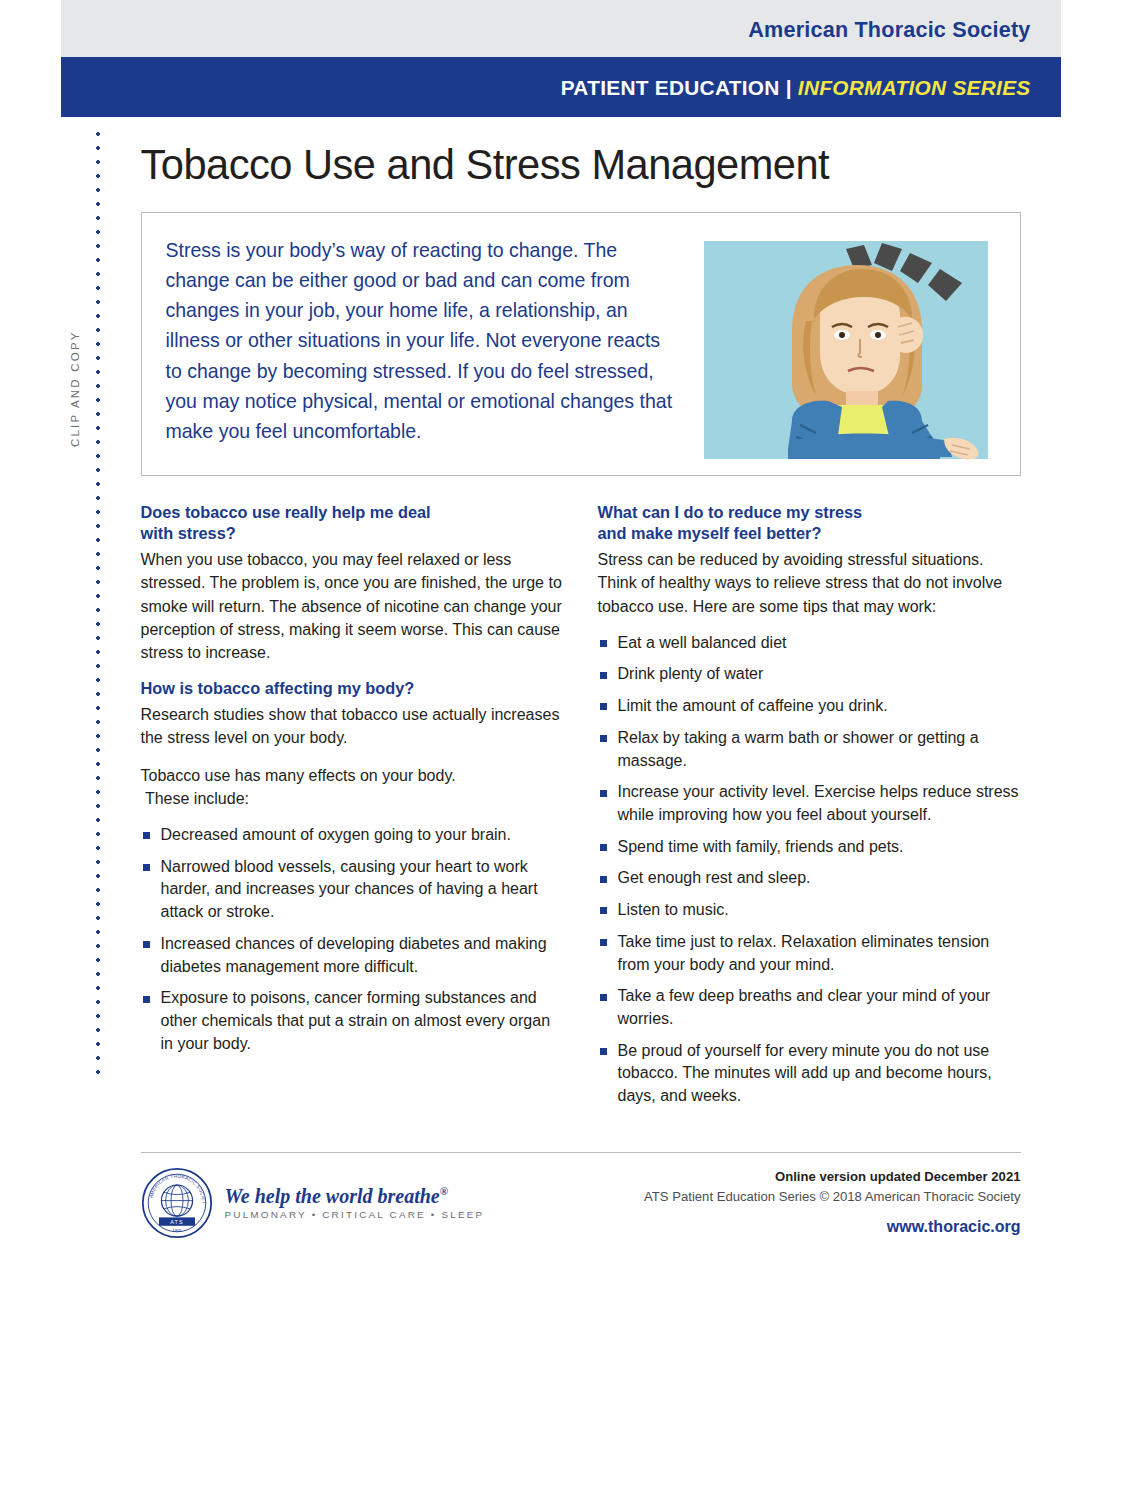American Thoracic Society
PATIENT EDUCATION | INFORMATION SERIES
CLIP AND COPY
Tobacco Use and Stress Management
Stress is your body’s way of reacting to change. The change can be either good or bad and can come from changes in your job, your home life, a relationship, an illness or other situations in your life. Not everyone reacts to change by becoming stressed. If you do feel stressed, you may notice physical, mental or emotional changes that make you feel uncomfortable.
Does tobacco use really help me deal
with stress?
When you use tobacco, you may feel relaxed or less stressed. The problem is, once you are finished, the urge to smoke will return. The absence of nicotine can change your perception of stress, making it seem worse. This can cause stress to increase.
How is tobacco affecting my body?
Research studies show that tobacco use actually increases the stress level on your body.
Tobacco use has many effects on your body.
These include:
Decreased amount of oxygen going to your brain.
Narrowed blood vessels, causing your heart to work harder, and increases your chances of having a heart attack or stroke.
Increased chances of developing diabetes and making diabetes management more difficult.
Exposure to poisons, cancer forming substances and other chemicals that put a strain on almost every organ in your body.
What can I do to reduce my stress
and make myself feel better?
Stress can be reduced by avoiding stressful situations. Think of healthy ways to relieve stress that do not involve tobacco use. Here are some tips that may work:
Eat a well balanced diet
Drink plenty of water
Limit the amount of caffeine you drink.
Relax by taking a warm bath or shower or getting a massage.
Increase your activity level. Exercise helps reduce stress while improving how you feel about yourself.
Spend time with family, friends and pets.
Get enough rest and sleep.
Listen to music.
Take time just to relax. Relaxation eliminates tension from your body and your mind.
Take a few deep breaths and clear your mind of your worries.
Be proud of yourself for every minute you do not use tobacco. The minutes will add up and become hours, days, and weeks.
ATS 1905 AMERICAN THORACIC SOCIETY
We help the world breathe®
PULMONARY • CRITICAL CARE • SLEEP
Online version updated December 2021
ATS Patient Education Series © 2018 American Thoracic Society
www.thoracic.org